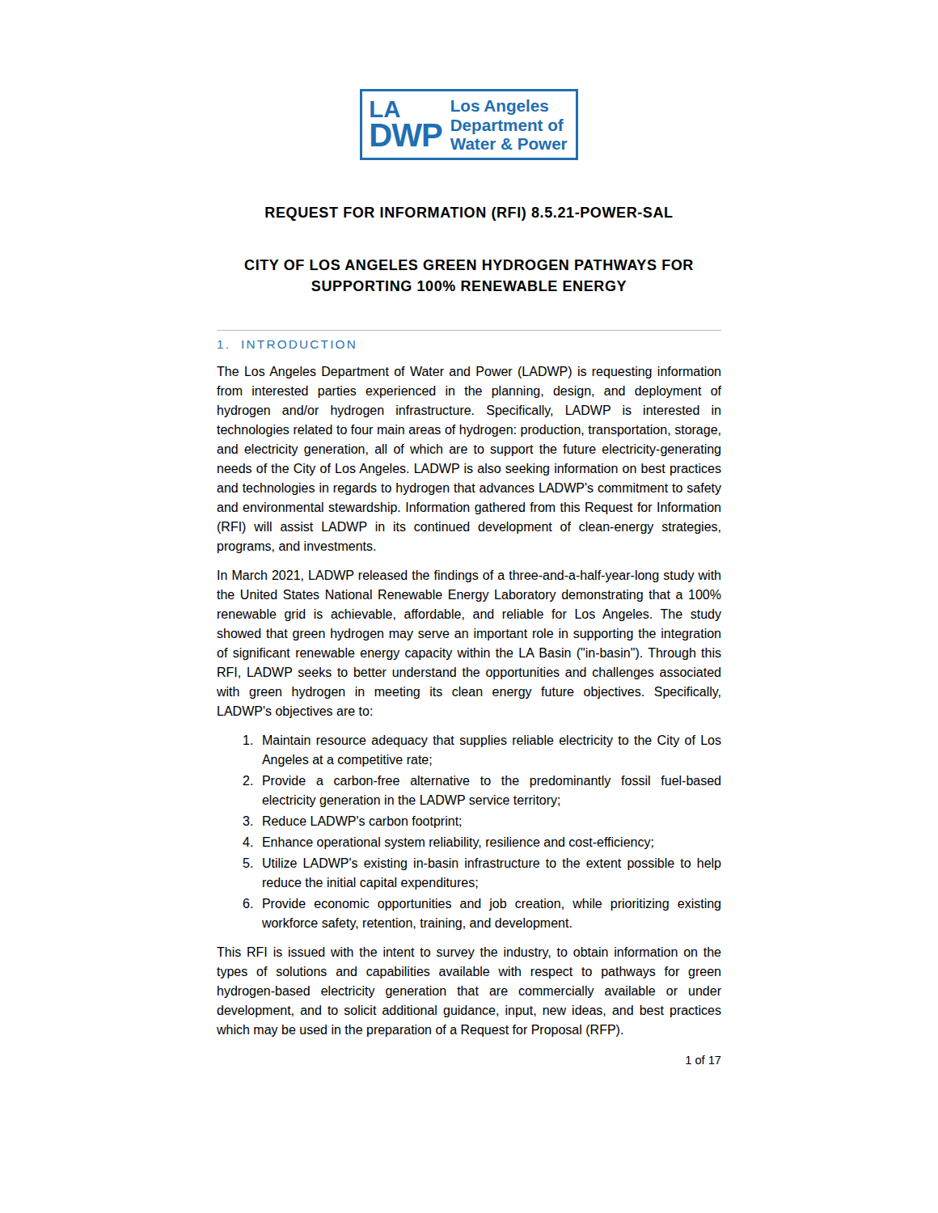LA DWP
Los Angeles
Department of
Water & Power
REQUEST FOR INFORMATION (RFI) 8.5.21-POWER-SAL
CITY OF LOS ANGELES GREEN HYDROGEN PATHWAYS FOR
SUPPORTING 100% RENEWABLE ENERGY
1. INTRODUCTION
The Los Angeles Department of Water and Power (LADWP) is requesting information from interested parties experienced in the planning, design, and deployment of hydrogen and/or hydrogen infrastructure. Specifically, LADWP is interested in technologies related to four main areas of hydrogen: production, transportation, storage, and electricity generation, all of which are to support the future electricity-generating needs of the City of Los Angeles. LADWP is also seeking information on best practices and technologies in regards to hydrogen that advances LADWP's commitment to safety and environmental stewardship. Information gathered from this Request for Information (RFI) will assist LADWP in its continued development of clean-energy strategies, programs, and investments.
In March 2021, LADWP released the findings of a three-and-a-half-year-long study with the United States National Renewable Energy Laboratory demonstrating that a 100% renewable grid is achievable, affordable, and reliable for Los Angeles. The study showed that green hydrogen may serve an important role in supporting the integration of significant renewable energy capacity within the LA Basin ("in-basin"). Through this RFI, LADWP seeks to better understand the opportunities and challenges associated with green hydrogen in meeting its clean energy future objectives. Specifically, LADWP's objectives are to:
Maintain resource adequacy that supplies reliable electricity to the City of Los Angeles at a competitive rate;
Provide a carbon-free alternative to the predominantly fossil fuel-based electricity generation in the LADWP service territory;
Reduce LADWP's carbon footprint;
Enhance operational system reliability, resilience and cost-efficiency;
Utilize LADWP's existing in-basin infrastructure to the extent possible to help reduce the initial capital expenditures;
Provide economic opportunities and job creation, while prioritizing existing workforce safety, retention, training, and development.
This RFI is issued with the intent to survey the industry, to obtain information on the types of solutions and capabilities available with respect to pathways for green hydrogen-based electricity generation that are commercially available or under development, and to solicit additional guidance, input, new ideas, and best practices which may be used in the preparation of a Request for Proposal (RFP).
1 of 17